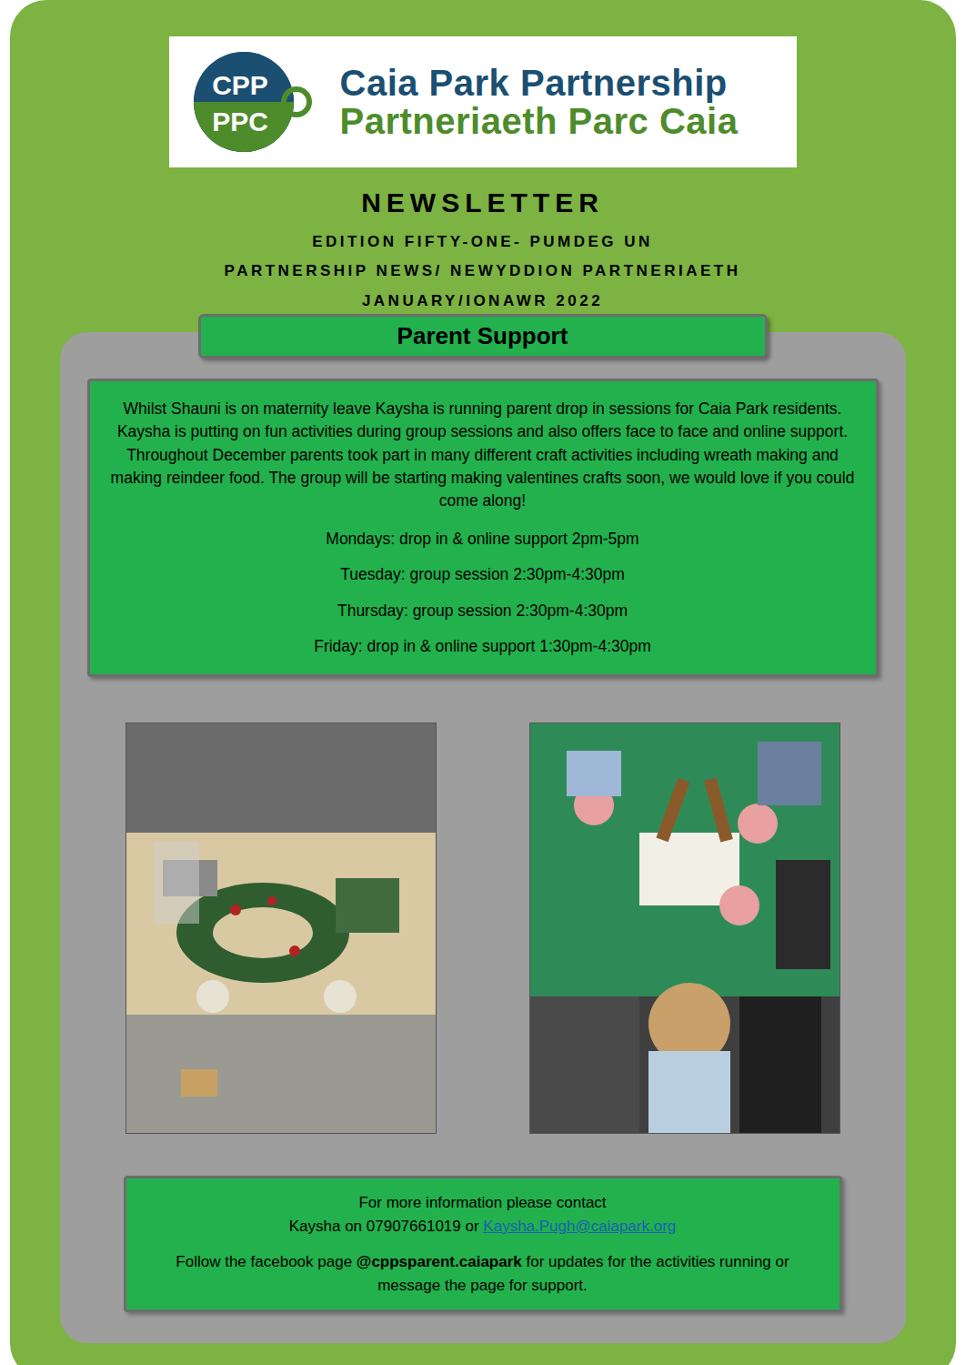CPP PPC
Caia Park Partnership
Partneriaeth Parc Caia
NEWSLETTER
EDITION FIFTY-ONE- PUMDEG UN
PARTNERSHIP NEWS/ NEWYDDION PARTNERIAETH
JANUARY/IONAWR 2022
Parent Support
Whilst Shauni is on maternity leave Kaysha is running parent drop in sessions for Caia Park residents. Kaysha is putting on fun activities during group sessions and also offers face to face and online support. Throughout December parents took part in many different craft activities including wreath making and making reindeer food. The group will be starting making valentines crafts soon, we would love if you could come along!
Mondays: drop in & online support 2pm-5pm
Tuesday: group session 2:30pm-4:30pm
Thursday: group session 2:30pm-4:30pm
Friday: drop in & online support 1:30pm-4:30pm
For more information please contact
Kaysha on 07907661019 or Kaysha.Pugh@caiapark.org
Follow the facebook page @cppsparent.caiapark for updates for the activities running or message the page for support.